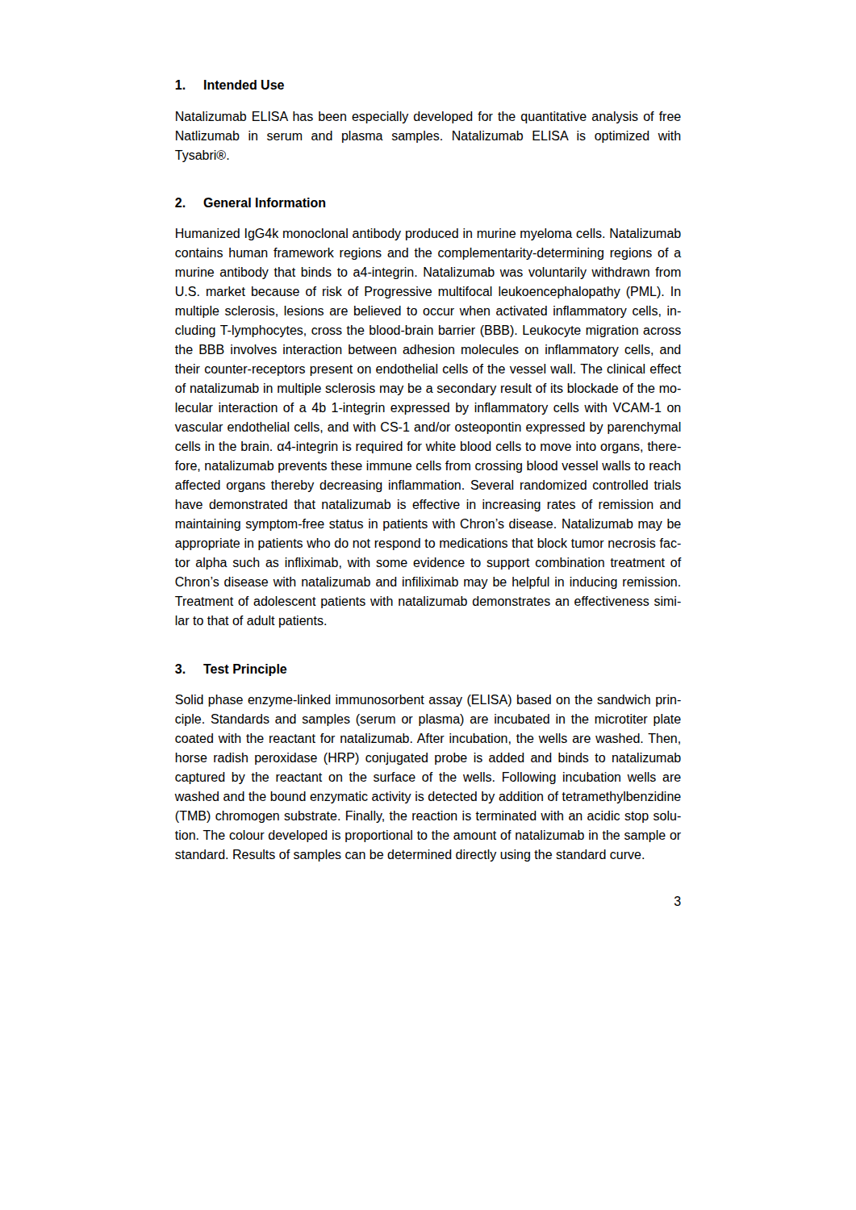1. Intended Use
Natalizumab ELISA has been especially developed for the quantitative analysis of free Natlizumab in serum and plasma samples. Natalizumab ELISA is optimized with Tysabri®.
2. General Information
Humanized IgG4k monoclonal antibody produced in murine myeloma cells. Natalizumab contains human framework regions and the complementarity-determining regions of a murine antibody that binds to a4-integrin. Natalizumab was voluntarily withdrawn from U.S. market because of risk of Progressive multifocal leukoencephalopathy (PML). In multiple sclerosis, lesions are believed to occur when activated inflammatory cells, including T-lymphocytes, cross the blood-brain barrier (BBB). Leukocyte migration across the BBB involves interaction between adhesion molecules on inflammatory cells, and their counter-receptors present on endothelial cells of the vessel wall. The clinical effect of natalizumab in multiple sclerosis may be a secondary result of its blockade of the molecular interaction of a 4b 1-integrin expressed by inflammatory cells with VCAM-1 on vascular endothelial cells, and with CS-1 and/or osteopontin expressed by parenchymal cells in the brain. α4-integrin is required for white blood cells to move into organs, therefore, natalizumab prevents these immune cells from crossing blood vessel walls to reach affected organs thereby decreasing inflammation. Several randomized controlled trials have demonstrated that natalizumab is effective in increasing rates of remission and maintaining symptom-free status in patients with Chron’s disease. Natalizumab may be appropriate in patients who do not respond to medications that block tumor necrosis factor alpha such as infliximab, with some evidence to support combination treatment of Chron’s disease with natalizumab and infiliximab may be helpful in inducing remission. Treatment of adolescent patients with natalizumab demonstrates an effectiveness similar to that of adult patients.
3. Test Principle
Solid phase enzyme-linked immunosorbent assay (ELISA) based on the sandwich principle. Standards and samples (serum or plasma) are incubated in the microtiter plate coated with the reactant for natalizumab. After incubation, the wells are washed. Then, horse radish peroxidase (HRP) conjugated probe is added and binds to natalizumab captured by the reactant on the surface of the wells. Following incubation wells are washed and the bound enzymatic activity is detected by addition of tetramethylbenzidine (TMB) chromogen substrate. Finally, the reaction is terminated with an acidic stop solution. The colour developed is proportional to the amount of natalizumab in the sample or standard. Results of samples can be determined directly using the standard curve.
3